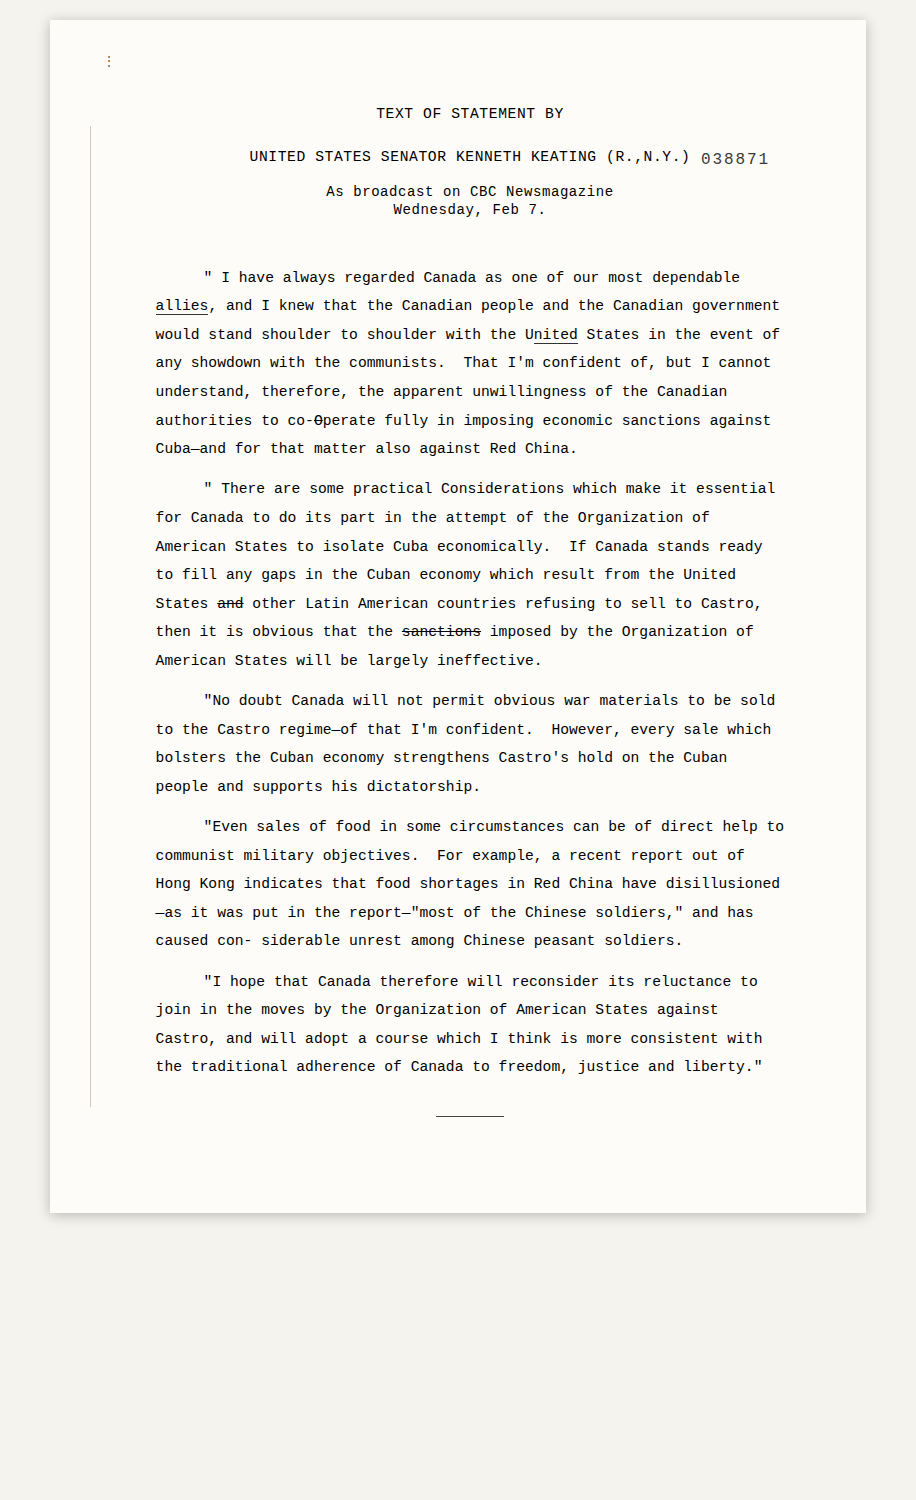⋮
TEXT OF STATEMENT BY
UNITED STATES SENATOR KENNETH KEATING (R.,N.Y.) 038871
As broadcast on CBC Newsmagazine
Wednesday, Feb 7.
" I have always regarded Canada as one of our most dependable allies, and I knew that the Canadian people and the Canadian government would stand shoulder to shoulder with the United States in the event of any showdown with the communists. That I'm confident of, but I cannot understand, therefore, the apparent unwillingness of the Canadian authorities to co-Operate fully in imposing economic sanctions against Cuba—and for that matter also against Red China.
" There are some practical Considerations which make it essential for Canada to do its part in the attempt of the Organization of American States to isolate Cuba economically. If Canada stands ready to fill any gaps in the Cuban economy which result from the United States and other Latin American countries refusing to sell to Castro, then it is obvious that the sanctions imposed by the Organization of American States will be largely ineffective.
"No doubt Canada will not permit obvious war materials to be sold to the Castro regime—of that I'm confident. However, every sale which bolsters the Cuban economy strengthens Castro's hold on the Cuban people and supports his dictatorship.
"Even sales of food in some circumstances can be of direct help to communist military objectives. For example, a recent report out of Hong Kong indicates that food shortages in Red China have disillusioned—as it was put in the report—"most of the Chinese soldiers," and has caused con- siderable unrest among Chinese peasant soldiers.
"I hope that Canada therefore will reconsider its reluctance to join in the moves by the Organization of American States against Castro, and will adopt a course which I think is more consistent with the traditional adherence of Canada to freedom, justice and liberty."